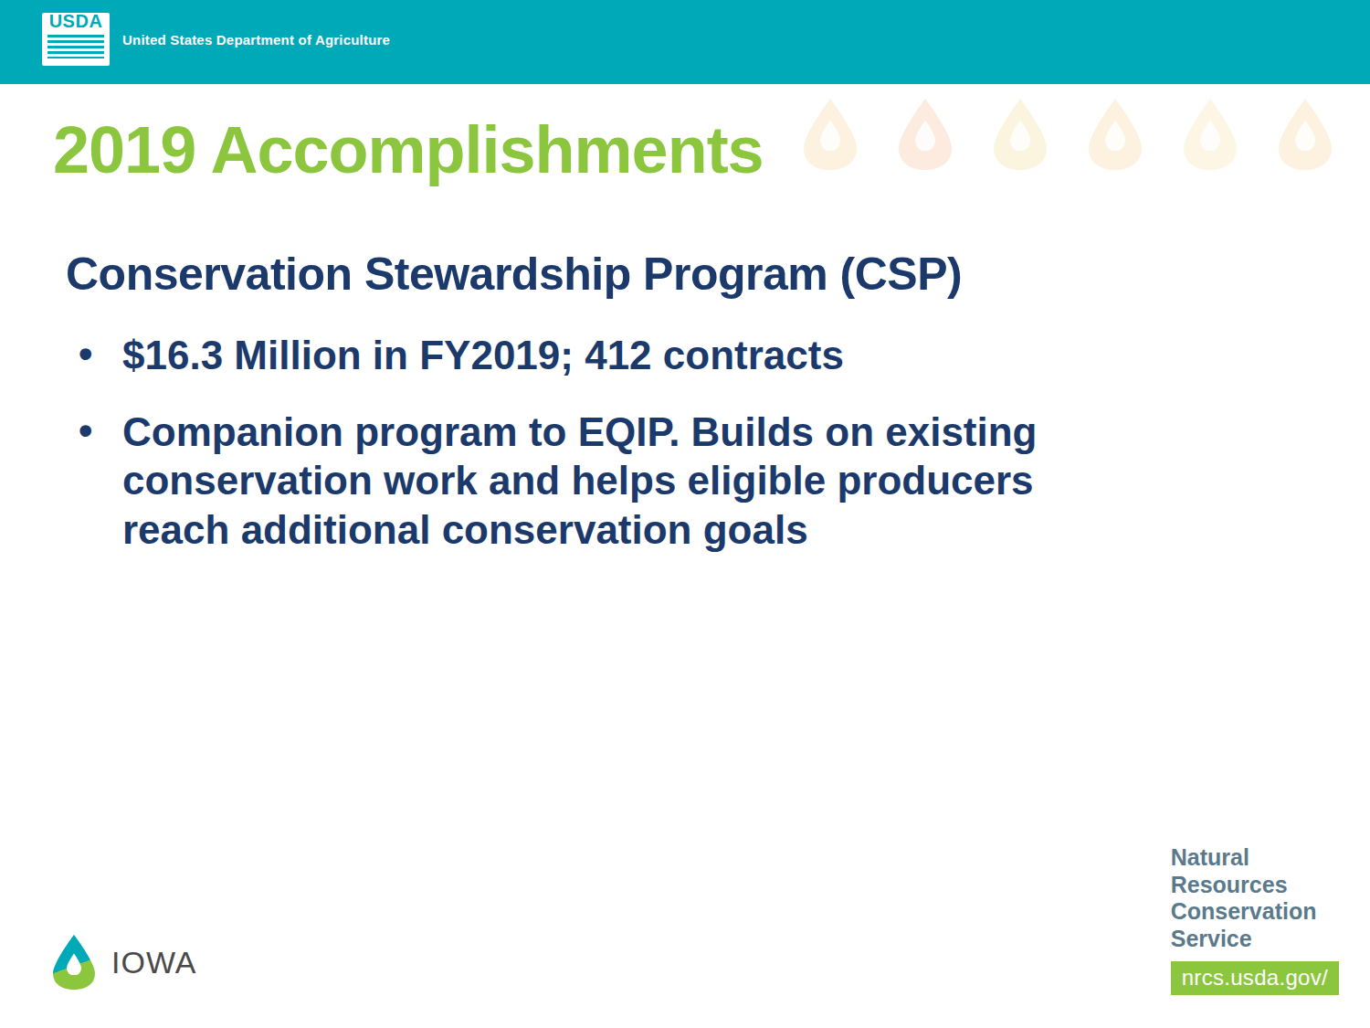United States Department of Agriculture
2019 Accomplishments
Conservation Stewardship Program (CSP)
$16.3 Million in FY2019; 412 contracts
Companion program to EQIP. Builds on existing conservation work and helps eligible producers reach additional conservation goals
IOWA
Natural
Resources
Conservation
Service
nrcs.usda.gov/